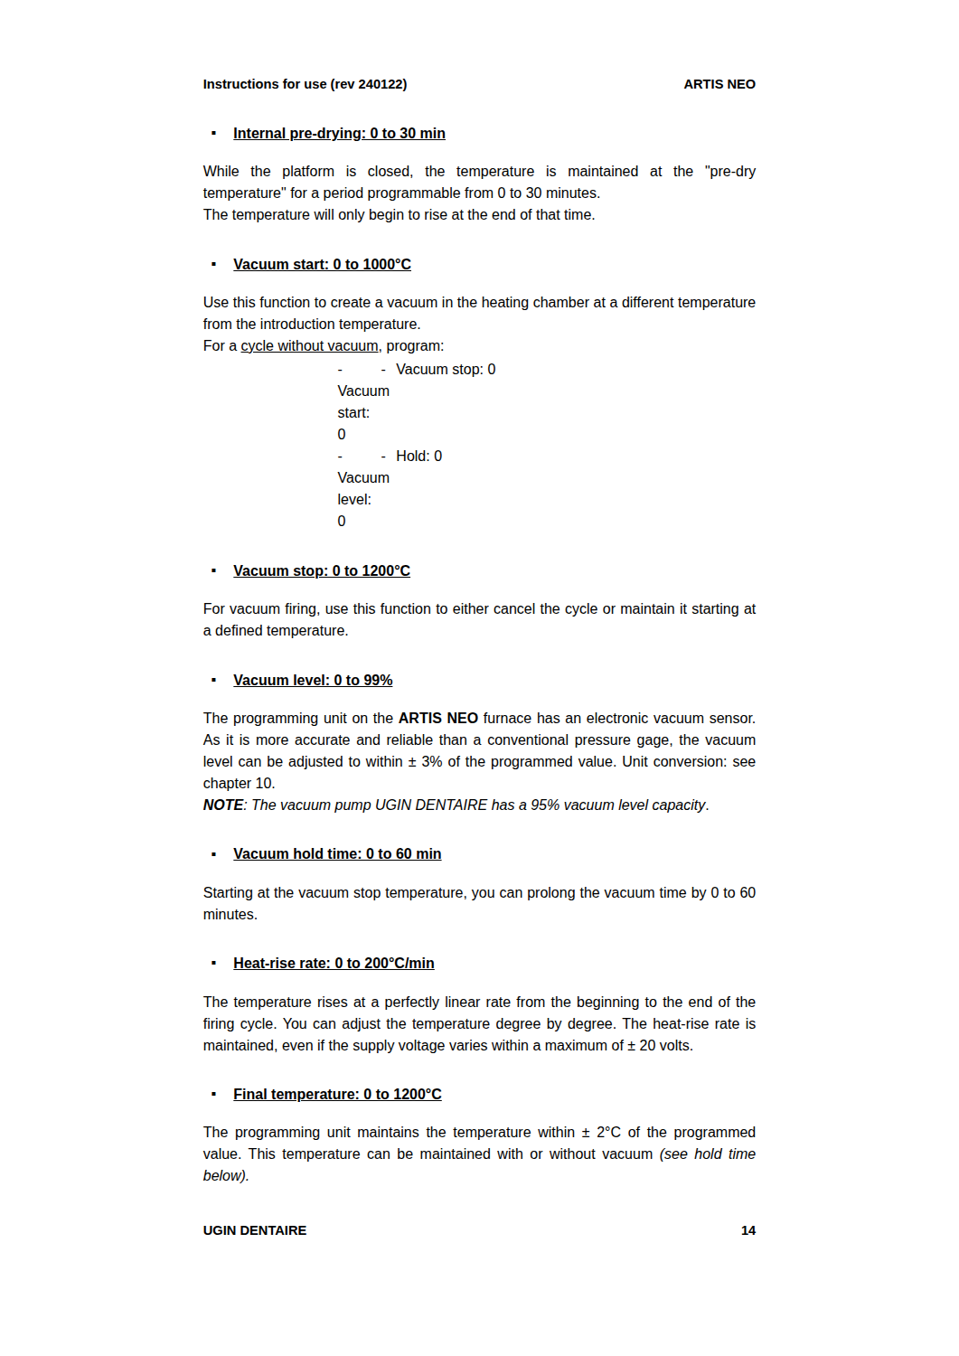Instructions for use (rev 240122) ARTIS NEO
Internal pre-drying: 0 to 30 min
While the platform is closed, the temperature is maintained at the "pre-dry temperature" for a period programmable from 0 to 30 minutes.
The temperature will only begin to rise at the end of that time.
Vacuum start: 0 to 1000°C
Use this function to create a vacuum in the heating chamber at a different temperature from the introduction temperature.
For a cycle without vacuum, program:
Vacuum start: 0 Vacuum stop: 0
Vacuum level: 0 Hold: 0
Vacuum stop: 0 to 1200°C
For vacuum firing, use this function to either cancel the cycle or maintain it starting at a defined temperature.
Vacuum level: 0 to 99%
The programming unit on the ARTIS NEO furnace has an electronic vacuum sensor. As it is more accurate and reliable than a conventional pressure gage, the vacuum level can be adjusted to within ± 3% of the programmed value. Unit conversion: see chapter 10.
NOTE: The vacuum pump UGIN DENTAIRE has a 95% vacuum level capacity.
Vacuum hold time: 0 to 60 min
Starting at the vacuum stop temperature, you can prolong the vacuum time by 0 to 60 minutes.
Heat-rise rate: 0 to 200°C/min
The temperature rises at a perfectly linear rate from the beginning to the end of the firing cycle. You can adjust the temperature degree by degree. The heat-rise rate is maintained, even if the supply voltage varies within a maximum of ± 20 volts.
Final temperature: 0 to 1200°C
The programming unit maintains the temperature within ± 2°C of the programmed value. This temperature can be maintained with or without vacuum (see hold time below).
UGIN DENTAIRE 14